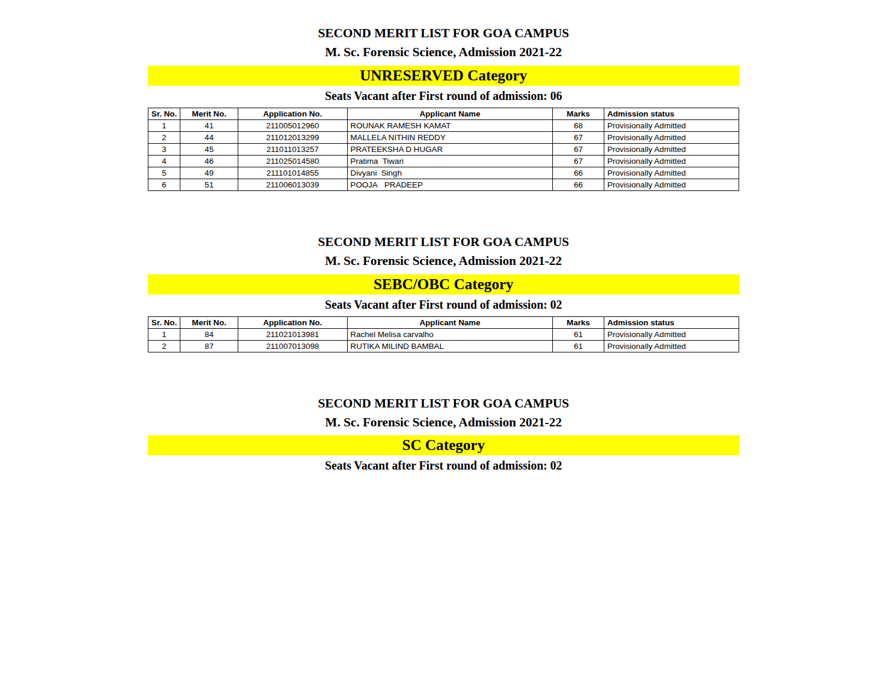SECOND MERIT LIST FOR GOA CAMPUS
M. Sc. Forensic Science, Admission 2021-22
UNRESERVED Category
Seats Vacant after First round of admission: 06
| Sr. No. | Merit No. | Application No. | Applicant Name | Marks | Admission status |
| --- | --- | --- | --- | --- | --- |
| 1 | 41 | 211005012960 | ROUNAK RAMESH KAMAT | 68 | Provisionally Admitted |
| 2 | 44 | 211012013299 | MALLELA NITHIN REDDY | 67 | Provisionally Admitted |
| 3 | 45 | 211011013257 | PRATEEKSHA D HUGAR | 67 | Provisionally Admitted |
| 4 | 46 | 211025014580 | Pratima Tiwari | 67 | Provisionally Admitted |
| 5 | 49 | 211101014855 | Divyani Singh | 66 | Provisionally Admitted |
| 6 | 51 | 211006013039 | POOJA PRADEEP | 66 | Provisionally Admitted |
SECOND MERIT LIST FOR GOA CAMPUS
M. Sc. Forensic Science, Admission 2021-22
SEBC/OBC Category
Seats Vacant after First round of admission: 02
| Sr. No. | Merit No. | Application No. | Applicant Name | Marks | Admission status |
| --- | --- | --- | --- | --- | --- |
| 1 | 84 | 211021013981 | Rachel Melisa carvalho | 61 | Provisionally Admitted |
| 2 | 87 | 211007013098 | RUTIKA MILIND BAMBAL | 61 | Provisionally Admitted |
SECOND MERIT LIST FOR GOA CAMPUS
M. Sc. Forensic Science, Admission 2021-22
SC Category
Seats Vacant after First round of admission: 02